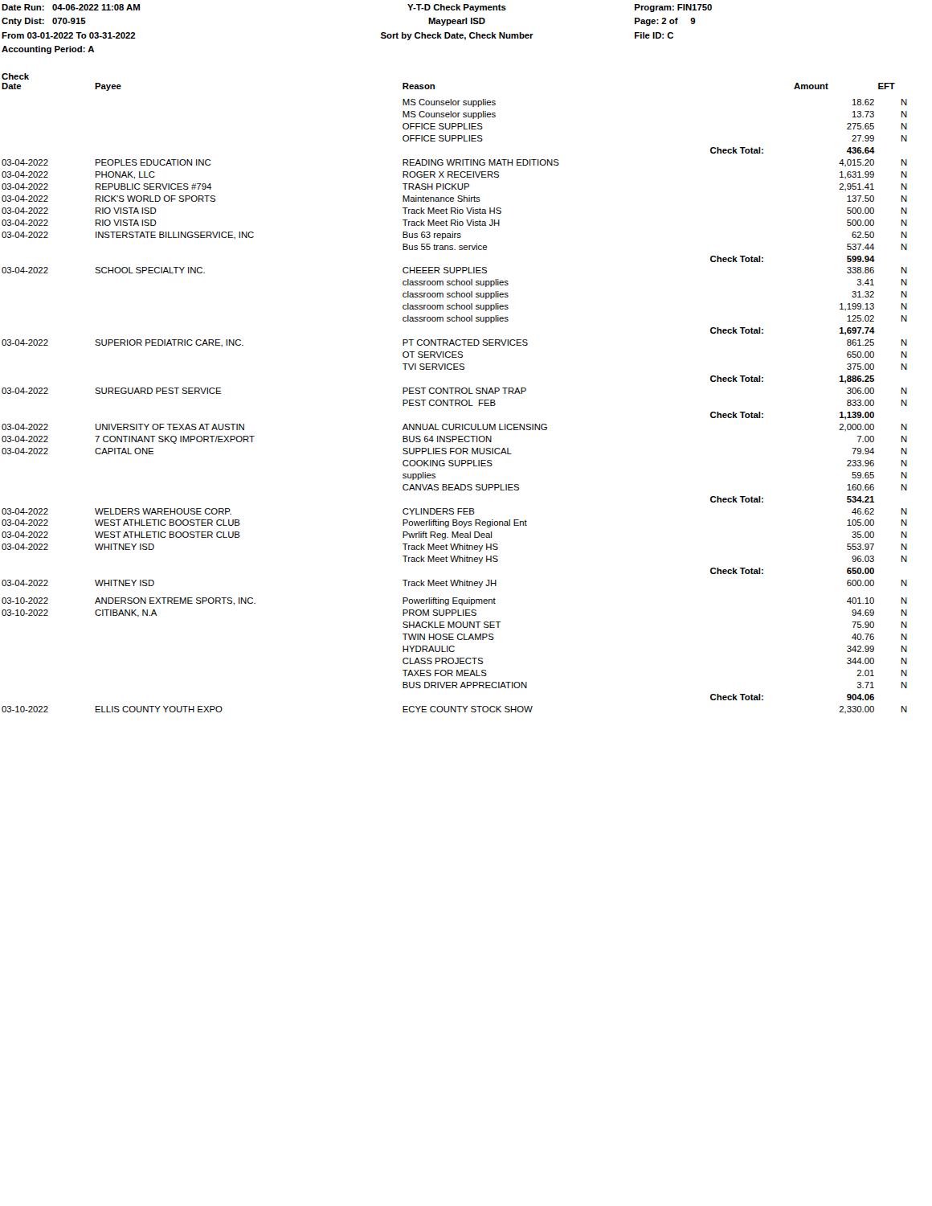| Date Run: 04-06-2022 11:08 AM | Y-T-D Check Payments | Program: FIN1750 |
| Cnty Dist: 070-915 | Maypearl ISD | Page: 2 of 9 |
| From 03-01-2022 To 03-31-2022 | Sort by Check Date, Check Number | File ID: C |
| Accounting Period: A | | |
| Check Date | Payee | Reason | | Amount | EFT |
| --- | --- | --- | --- | --- | --- |
| | | MS Counselor supplies | | 18.62 | N |
| | | MS Counselor supplies | | 13.73 | N |
| | | OFFICE SUPPLIES | | 275.65 | N |
| | | OFFICE SUPPLIES | | 27.99 | N |
| | | | Check Total: | 436.64 | |
| 03-04-2022 | PEOPLES EDUCATION INC | READING WRITING MATH EDITIONS | | 4,015.20 | N |
| 03-04-2022 | PHONAK, LLC | ROGER X RECEIVERS | | 1,631.99 | N |
| 03-04-2022 | REPUBLIC SERVICES #794 | TRASH PICKUP | | 2,951.41 | N |
| 03-04-2022 | RICK'S WORLD OF SPORTS | Maintenance Shirts | | 137.50 | N |
| 03-04-2022 | RIO VISTA ISD | Track Meet Rio Vista HS | | 500.00 | N |
| 03-04-2022 | RIO VISTA ISD | Track Meet Rio Vista JH | | 500.00 | N |
| 03-04-2022 | INSTERSTATE BILLINGSERVICE, INC | Bus 63 repairs | | 62.50 | N |
| | | Bus 55 trans. service | | 537.44 | N |
| | | | Check Total: | 599.94 | |
| 03-04-2022 | SCHOOL SPECIALTY INC. | CHEEER SUPPLIES | | 338.86 | N |
| | | classroom school supplies | | 3.41 | N |
| | | classroom school supplies | | 31.32 | N |
| | | classroom school supplies | | 1,199.13 | N |
| | | classroom school supplies | | 125.02 | N |
| | | | Check Total: | 1,697.74 | |
| 03-04-2022 | SUPERIOR PEDIATRIC CARE, INC. | PT CONTRACTED SERVICES | | 861.25 | N |
| | | OT SERVICES | | 650.00 | N |
| | | TVI SERVICES | | 375.00 | N |
| | | | Check Total: | 1,886.25 | |
| 03-04-2022 | SUREGUARD PEST SERVICE | PEST CONTROL SNAP TRAP | | 306.00 | N |
| | | PEST CONTROL FEB | | 833.00 | N |
| | | | Check Total: | 1,139.00 | |
| 03-04-2022 | UNIVERSITY OF TEXAS AT AUSTIN | ANNUAL CURICULUM LICENSING | | 2,000.00 | N |
| 03-04-2022 | 7 CONTINANT SKQ IMPORT/EXPORT | BUS 64 INSPECTION | | 7.00 | N |
| 03-04-2022 | CAPITAL ONE | SUPPLIES FOR MUSICAL | | 79.94 | N |
| | | COOKING SUPPLIES | | 233.96 | N |
| | | supplies | | 59.65 | N |
| | | CANVAS BEADS SUPPLIES | | 160.66 | N |
| | | | Check Total: | 534.21 | |
| 03-04-2022 | WELDERS WAREHOUSE CORP. | CYLINDERS FEB | | 46.62 | N |
| 03-04-2022 | WEST ATHLETIC BOOSTER CLUB | Powerlifting Boys Regional Ent | | 105.00 | N |
| 03-04-2022 | WEST ATHLETIC BOOSTER CLUB | Pwrlift Reg. Meal Deal | | 35.00 | N |
| 03-04-2022 | WHITNEY ISD | Track Meet Whitney HS | | 553.97 | N |
| | | Track Meet Whitney HS | | 96.03 | N |
| | | | Check Total: | 650.00 | |
| 03-04-2022 | WHITNEY ISD | Track Meet Whitney JH | | 600.00 | N |
| 03-10-2022 | ANDERSON EXTREME SPORTS, INC. | Powerlifting Equipment | | 401.10 | N |
| 03-10-2022 | CITIBANK, N.A | PROM SUPPLIES | | 94.69 | N |
| | | SHACKLE MOUNT SET | | 75.90 | N |
| | | TWIN HOSE CLAMPS | | 40.76 | N |
| | | HYDRAULIC | | 342.99 | N |
| | | CLASS PROJECTS | | 344.00 | N |
| | | TAXES FOR MEALS | | 2.01 | N |
| | | BUS DRIVER APPRECIATION | | 3.71 | N |
| | | | Check Total: | 904.06 | |
| 03-10-2022 | ELLIS COUNTY YOUTH EXPO | ECYE COUNTY STOCK SHOW | | 2,330.00 | N |